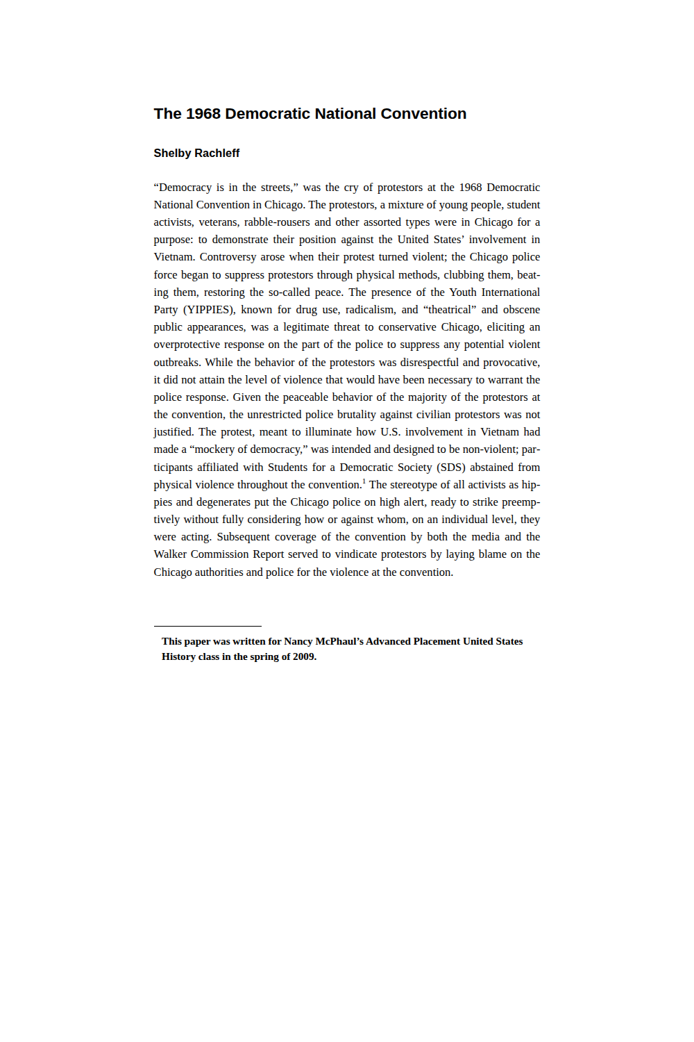The 1968 Democratic National Convention
Shelby Rachleff
“Democracy is in the streets,” was the cry of protestors at the 1968 Democratic National Convention in Chicago. The protestors, a mixture of young people, student activists, veterans, rabble-rousers and other assorted types were in Chicago for a purpose: to demonstrate their position against the United States’ involvement in Vietnam. Controversy arose when their protest turned violent; the Chicago police force began to suppress protestors through physical methods, clubbing them, beating them, restoring the so-called peace. The presence of the Youth International Party (YIPPIES), known for drug use, radicalism, and “theatrical” and obscene public appearances, was a legitimate threat to conservative Chicago, eliciting an overprotective response on the part of the police to suppress any potential violent outbreaks. While the behavior of the protestors was disrespectful and provocative, it did not attain the level of violence that would have been necessary to warrant the police response. Given the peaceable behavior of the majority of the protestors at the convention, the unrestricted police brutality against civilian protestors was not justified. The protest, meant to illuminate how U.S. involvement in Vietnam had made a “mockery of democracy,” was intended and designed to be non-violent; participants affiliated with Students for a Democratic Society (SDS) abstained from physical violence throughout the convention.1 The stereotype of all activists as hippies and degenerates put the Chicago police on high alert, ready to strike preemptively without fully considering how or against whom, on an individual level, they were acting. Subsequent coverage of the convention by both the media and the Walker Commission Report served to vindicate protestors by laying blame on the Chicago authorities and police for the violence at the convention.
This paper was written for Nancy McPhaul’s Advanced Placement United States History class in the spring of 2009.